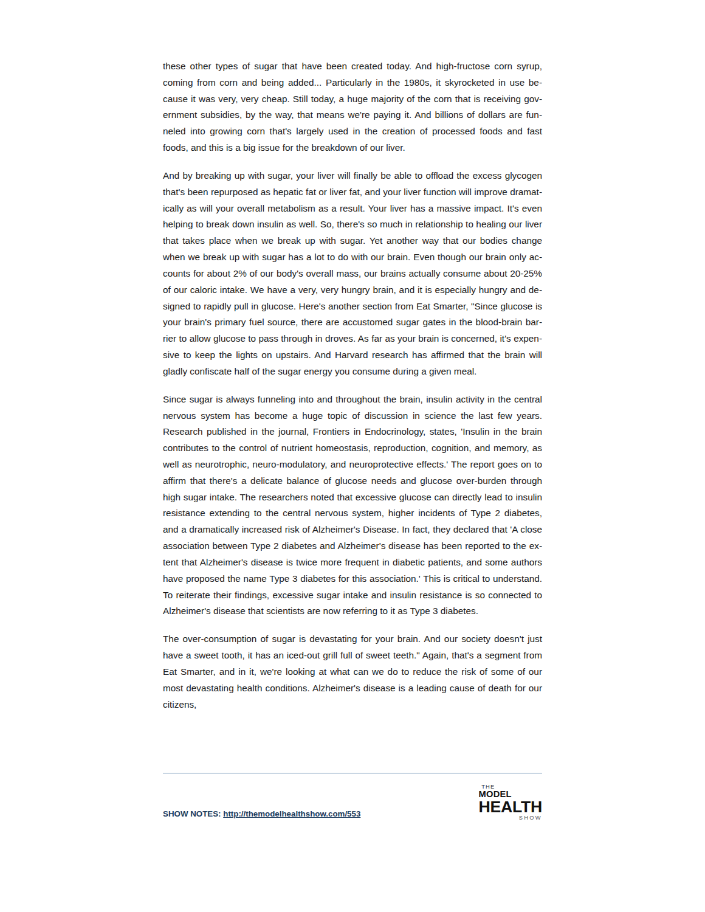these other types of sugar that have been created today. And high-fructose corn syrup, coming from corn and being added... Particularly in the 1980s, it skyrocketed in use because it was very, very cheap. Still today, a huge majority of the corn that is receiving government subsidies, by the way, that means we're paying it. And billions of dollars are funneled into growing corn that's largely used in the creation of processed foods and fast foods, and this is a big issue for the breakdown of our liver.
And by breaking up with sugar, your liver will finally be able to offload the excess glycogen that's been repurposed as hepatic fat or liver fat, and your liver function will improve dramatically as will your overall metabolism as a result. Your liver has a massive impact. It's even helping to break down insulin as well. So, there's so much in relationship to healing our liver that takes place when we break up with sugar. Yet another way that our bodies change when we break up with sugar has a lot to do with our brain. Even though our brain only accounts for about 2% of our body's overall mass, our brains actually consume about 20-25% of our caloric intake. We have a very, very hungry brain, and it is especially hungry and designed to rapidly pull in glucose. Here's another section from Eat Smarter, "Since glucose is your brain's primary fuel source, there are accustomed sugar gates in the blood-brain barrier to allow glucose to pass through in droves. As far as your brain is concerned, it's expensive to keep the lights on upstairs. And Harvard research has affirmed that the brain will gladly confiscate half of the sugar energy you consume during a given meal.
Since sugar is always funneling into and throughout the brain, insulin activity in the central nervous system has become a huge topic of discussion in science the last few years. Research published in the journal, Frontiers in Endocrinology, states, 'Insulin in the brain contributes to the control of nutrient homeostasis, reproduction, cognition, and memory, as well as neurotrophic, neuro-modulatory, and neuroprotective effects.' The report goes on to affirm that there's a delicate balance of glucose needs and glucose over-burden through high sugar intake. The researchers noted that excessive glucose can directly lead to insulin resistance extending to the central nervous system, higher incidents of Type 2 diabetes, and a dramatically increased risk of Alzheimer's Disease. In fact, they declared that 'A close association between Type 2 diabetes and Alzheimer's disease has been reported to the extent that Alzheimer's disease is twice more frequent in diabetic patients, and some authors have proposed the name Type 3 diabetes for this association.' This is critical to understand. To reiterate their findings, excessive sugar intake and insulin resistance is so connected to Alzheimer's disease that scientists are now referring to it as Type 3 diabetes.
The over-consumption of sugar is devastating for your brain. And our society doesn't just have a sweet tooth, it has an iced-out grill full of sweet teeth." Again, that's a segment from Eat Smarter, and in it, we're looking at what can we do to reduce the risk of some of our most devastating health conditions. Alzheimer's disease is a leading cause of death for our citizens,
SHOW NOTES: http://themodelhealthshow.com/553
THE MODEL HEALTH SHOW